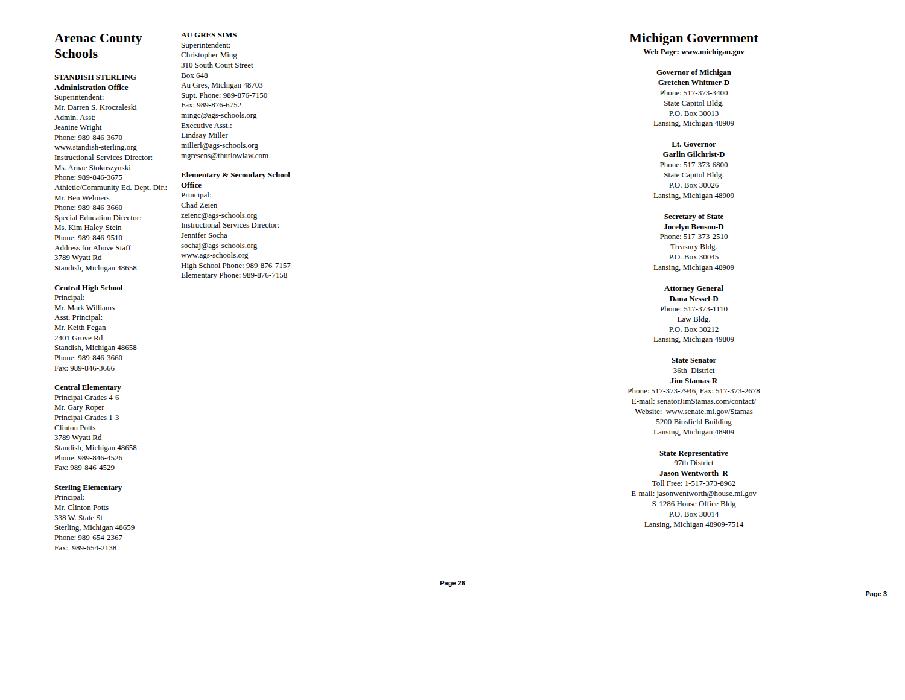Arenac County Schools
STANDISH STERLING
Administration Office
Superintendent:
Mr. Darren S. Kroczaleski
Admin. Asst:
Jeanine Wright
Phone: 989-846-3670
www.standish-sterling.org
Instructional Services Director:
Ms. Arnae Stokoszynski
Phone: 989-846-3675
Athletic/Community Ed. Dept. Dir.:
Mr. Ben Welmers
Phone: 989-846-3660
Special Education Director:
Ms. Kim Haley-Stein
Phone: 989-846-9510
Address for Above Staff
3789 Wyatt Rd
Standish, Michigan 48658
Central High School
Principal:
Mr. Mark Williams
Asst. Principal:
Mr. Keith Fegan
2401 Grove Rd
Standish, Michigan 48658
Phone: 989-846-3660
Fax: 989-846-3666
Central Elementary
Principal Grades 4-6
Mr. Gary Roper
Principal Grades 1-3
Clinton Potts
3789 Wyatt Rd
Standish, Michigan 48658
Phone: 989-846-4526
Fax: 989-846-4529
Sterling Elementary
Principal:
Mr. Clinton Potts
338 W. State St
Sterling, Michigan 48659
Phone: 989-654-2367
Fax: 989-654-2138
AU GRES SIMS
Superintendent:
Christopher Ming
310 South Court Street
Box 648
Au Gres, Michigan 48703
Supt. Phone: 989-876-7150
Fax: 989-876-6752
mingc@ags-schools.org
Executive Asst.:
Lindsay Miller
millerl@ags-schools.org
mgresens@thurlowlaw.com
Elementary & Secondary School
Office
Principal:
Chad Zeien
zeienc@ags-schools.org
Instructional Services Director:
Jennifer Socha
sochaj@ags-schools.org
www.ags-schools.org
High School Phone: 989-876-7157
Elementary Phone: 989-876-7158
Michigan Government
Web Page: www.michigan.gov
Governor of Michigan
Gretchen Whitmer-D
Phone: 517-373-3400
State Capitol Bldg.
P.O. Box 30013
Lansing, Michigan 48909
Lt. Governor
Garlin Gilchrist-D
Phone: 517-373-6800
State Capitol Bldg.
P.O. Box 30026
Lansing, Michigan 48909
Secretary of State
Jocelyn Benson-D
Phone: 517-373-2510
Treasury Bldg.
P.O. Box 30045
Lansing, Michigan 48909
Attorney General
Dana Nessel-D
Phone: 517-373-1110
Law Bldg.
P.O. Box 30212
Lansing, Michigan 49809
State Senator
36th District
Jim Stamas-R
Phone: 517-373-7946, Fax: 517-373-2678
E-mail: senatorJimStamas.com/contact/
Website: www.senate.mi.gov/Stamas
5200 Binsfield Building
Lansing, Michigan 48909
State Representative
97th District
Jason Wentworth–R
Toll Free: 1-517-373-8962
E-mail: jasonwentworth@house.mi.gov
S-1286 House Office Bldg
P.O. Box 30014
Lansing, Michigan 48909-7514
Page 26 Page 3